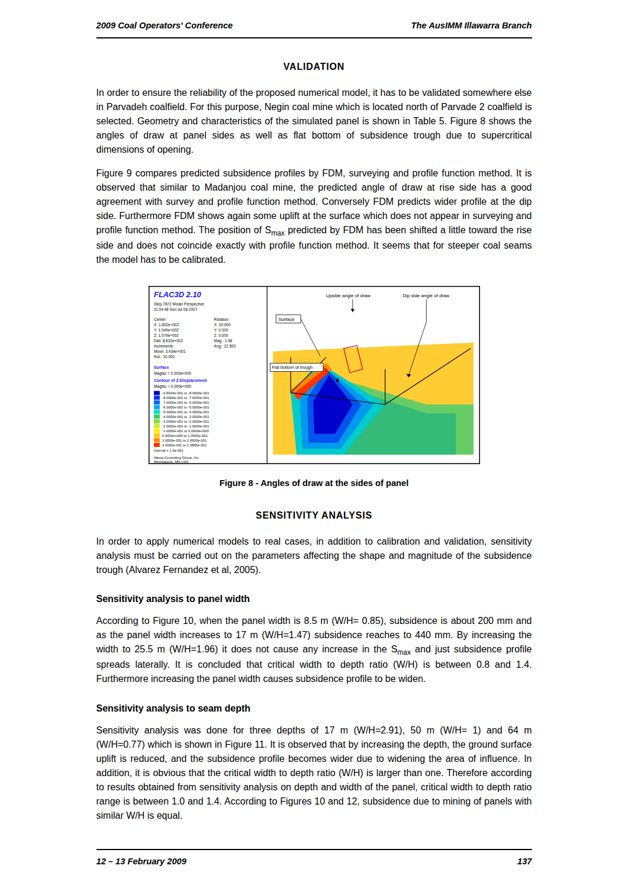2009 Coal Operators' Conference The AusIMM Illawarra Branch
VALIDATION
In order to ensure the reliability of the proposed numerical model, it has to be validated somewhere else in Parvadeh coalfield. For this purpose, Negin coal mine which is located north of Parvade 2 coalfield is selected. Geometry and characteristics of the simulated panel is shown in Table 5. Figure 8 shows the angles of draw at panel sides as well as flat bottom of subsidence trough due to supercritical dimensions of opening.
Figure 9 compares predicted subsidence profiles by FDM, surveying and profile function method. It is observed that similar to Madanjou coal mine, the predicted angle of draw at rise side has a good agreement with survey and profile function method. Conversely FDM predicts wider profile at the dip side. Furthermore FDM shows again some uplift at the surface which does not appear in surveying and profile function method. The position of Smax predicted by FDM has been shifted a little toward the rise side and does not coincide exactly with profile function method. It seems that for steeper coal seams the model has to be calibrated.
FLAC3D 2.10 Step 7872 Model Perspective 11:04:48 Sun Jul 08 2007 Center: Rotation: X: 1.802e+002 X: 10.000 Y: 1.049e+002 Y: 0.000 Z: 1.079e+002 Z: 0.000 Dist: 8.632e+002 Mag.: 1.98 Increments: Ang.: 22.500 Move: 3.434e+001 Rot.: 10.000 Surface Magfac = 0.000e+000 Contour of Z-Displacement Magfac = 0.000e+000 -9.6934e-001 to -8.0000e-001 -8.0000e-001 to -7.0000e-001 -7.0000e-001 to -6.0000e-001 -6.0000e-001 to -5.0000e-001 -5.0000e-001 to -4.0000e-001 -4.0000e-001 to -3.0000e-001 -3.0000e-001 to -2.0000e-001 -2.0000e-001 to -1.0000e-001 -1.0000e-001 to 0.0000e+000 0.0000e+000 to 1.0000e-001 1.0000e-001 to 2.0000e-001 2.0000e-001 to 2.3895e-001 Interval = 1.0e-001 Itasca Consulting Group, Inc. Minneapolis, MN USA Upside angle of draw Dip side angle of draw Surface Flat bottom of trough
Figure 8 - Angles of draw at the sides of panel
SENSITIVITY ANALYSIS
In order to apply numerical models to real cases, in addition to calibration and validation, sensitivity analysis must be carried out on the parameters affecting the shape and magnitude of the subsidence trough (Alvarez Fernandez et al, 2005).
Sensitivity analysis to panel width
According to Figure 10, when the panel width is 8.5 m (W/H= 0.85), subsidence is about 200 mm and as the panel width increases to 17 m (W/H=1.47) subsidence reaches to 440 mm. By increasing the width to 25.5 m (W/H=1.96) it does not cause any increase in the Smax and just subsidence profile spreads laterally. It is concluded that critical width to depth ratio (W/H) is between 0.8 and 1.4. Furthermore increasing the panel width causes subsidence profile to be widen.
Sensitivity analysis to seam depth
Sensitivity analysis was done for three depths of 17 m (W/H=2.91), 50 m (W/H= 1) and 64 m (W/H=0.77) which is shown in Figure 11. It is observed that by increasing the depth, the ground surface uplift is reduced, and the subsidence profile becomes wider due to widening the area of influence. In addition, it is obvious that the critical width to depth ratio (W/H) is larger than one. Therefore according to results obtained from sensitivity analysis on depth and width of the panel, critical width to depth ratio range is between 1.0 and 1.4. According to Figures 10 and 12, subsidence due to mining of panels with similar W/H is equal.
12 – 13 February 2009 137